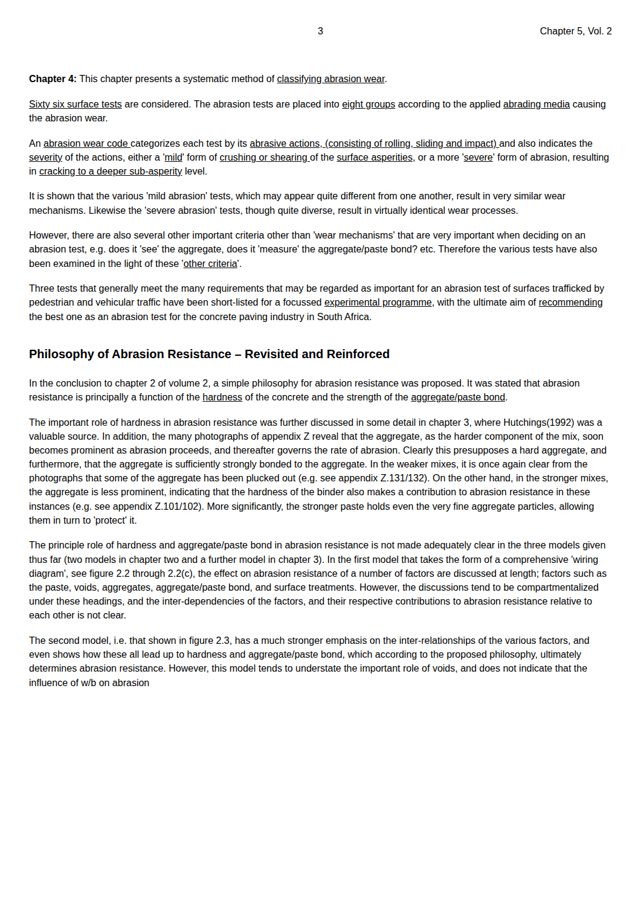3 Chapter 5, Vol. 2
Chapter 4: This chapter presents a systematic method of classifying abrasion wear.
Sixty six surface tests are considered. The abrasion tests are placed into eight groups according to the applied abrading media causing the abrasion wear.
An abrasion wear code categorizes each test by its abrasive actions, (consisting of rolling, sliding and impact) and also indicates the severity of the actions, either a 'mild' form of crushing or shearing of the surface asperities, or a more 'severe' form of abrasion, resulting in cracking to a deeper sub-asperity level.
It is shown that the various 'mild abrasion' tests, which may appear quite different from one another, result in very similar wear mechanisms. Likewise the 'severe abrasion' tests, though quite diverse, result in virtually identical wear processes.
However, there are also several other important criteria other than 'wear mechanisms' that are very important when deciding on an abrasion test, e.g. does it 'see' the aggregate, does it 'measure' the aggregate/paste bond? etc. Therefore the various tests have also been examined in the light of these 'other criteria'.
Three tests that generally meet the many requirements that may be regarded as important for an abrasion test of surfaces trafficked by pedestrian and vehicular traffic have been short-listed for a focussed experimental programme, with the ultimate aim of recommending the best one as an abrasion test for the concrete paving industry in South Africa.
Philosophy of Abrasion Resistance – Revisited and Reinforced
In the conclusion to chapter 2 of volume 2, a simple philosophy for abrasion resistance was proposed. It was stated that abrasion resistance is principally a function of the hardness of the concrete and the strength of the aggregate/paste bond.
The important role of hardness in abrasion resistance was further discussed in some detail in chapter 3, where Hutchings(1992) was a valuable source. In addition, the many photographs of appendix Z reveal that the aggregate, as the harder component of the mix, soon becomes prominent as abrasion proceeds, and thereafter governs the rate of abrasion. Clearly this presupposes a hard aggregate, and furthermore, that the aggregate is sufficiently strongly bonded to the aggregate. In the weaker mixes, it is once again clear from the photographs that some of the aggregate has been plucked out (e.g. see appendix Z.131/132). On the other hand, in the stronger mixes, the aggregate is less prominent, indicating that the hardness of the binder also makes a contribution to abrasion resistance in these instances (e.g. see appendix Z.101/102). More significantly, the stronger paste holds even the very fine aggregate particles, allowing them in turn to 'protect' it.
The principle role of hardness and aggregate/paste bond in abrasion resistance is not made adequately clear in the three models given thus far (two models in chapter two and a further model in chapter 3). In the first model that takes the form of a comprehensive 'wiring diagram', see figure 2.2 through 2.2(c), the effect on abrasion resistance of a number of factors are discussed at length; factors such as the paste, voids, aggregates, aggregate/paste bond, and surface treatments. However, the discussions tend to be compartmentalized under these headings, and the inter-dependencies of the factors, and their respective contributions to abrasion resistance relative to each other is not clear.
The second model, i.e. that shown in figure 2.3, has a much stronger emphasis on the inter-relationships of the various factors, and even shows how these all lead up to hardness and aggregate/paste bond, which according to the proposed philosophy, ultimately determines abrasion resistance. However, this model tends to understate the important role of voids, and does not indicate that the influence of w/b on abrasion